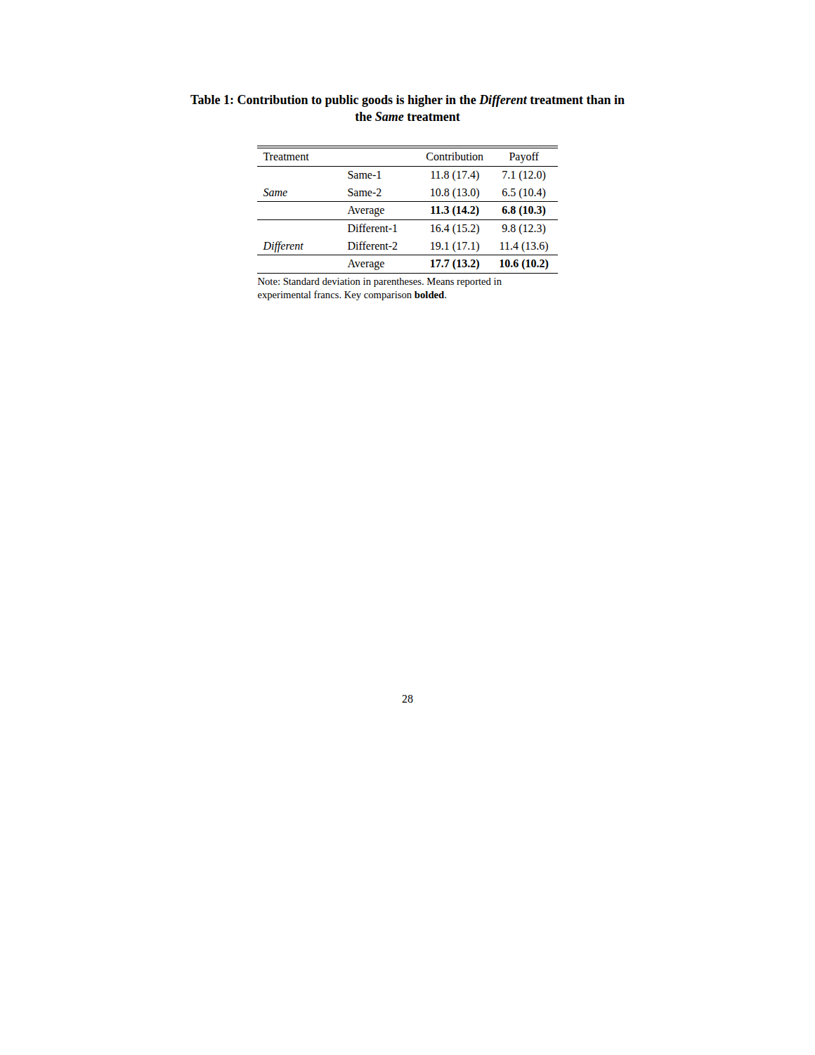Table 1: Contribution to public goods is higher in the Different treatment than in the Same treatment
| Treatment | | Contribution | Payoff |
| | Same-1 | 11.8 (17.4) | 7.1 (12.0) |
| Same | Same-2 | 10.8 (13.0) | 6.5 (10.4) |
| | Average | 11.3 (14.2) | 6.8 (10.3) |
| | Different-1 | 16.4 (15.2) | 9.8 (12.3) |
| Different | Different-2 | 19.1 (17.1) | 11.4 (13.6) |
| | Average | 17.7 (13.2) | 10.6 (10.2) |
Note: Standard deviation in parentheses. Means reported in experimental francs. Key comparison bolded.
28